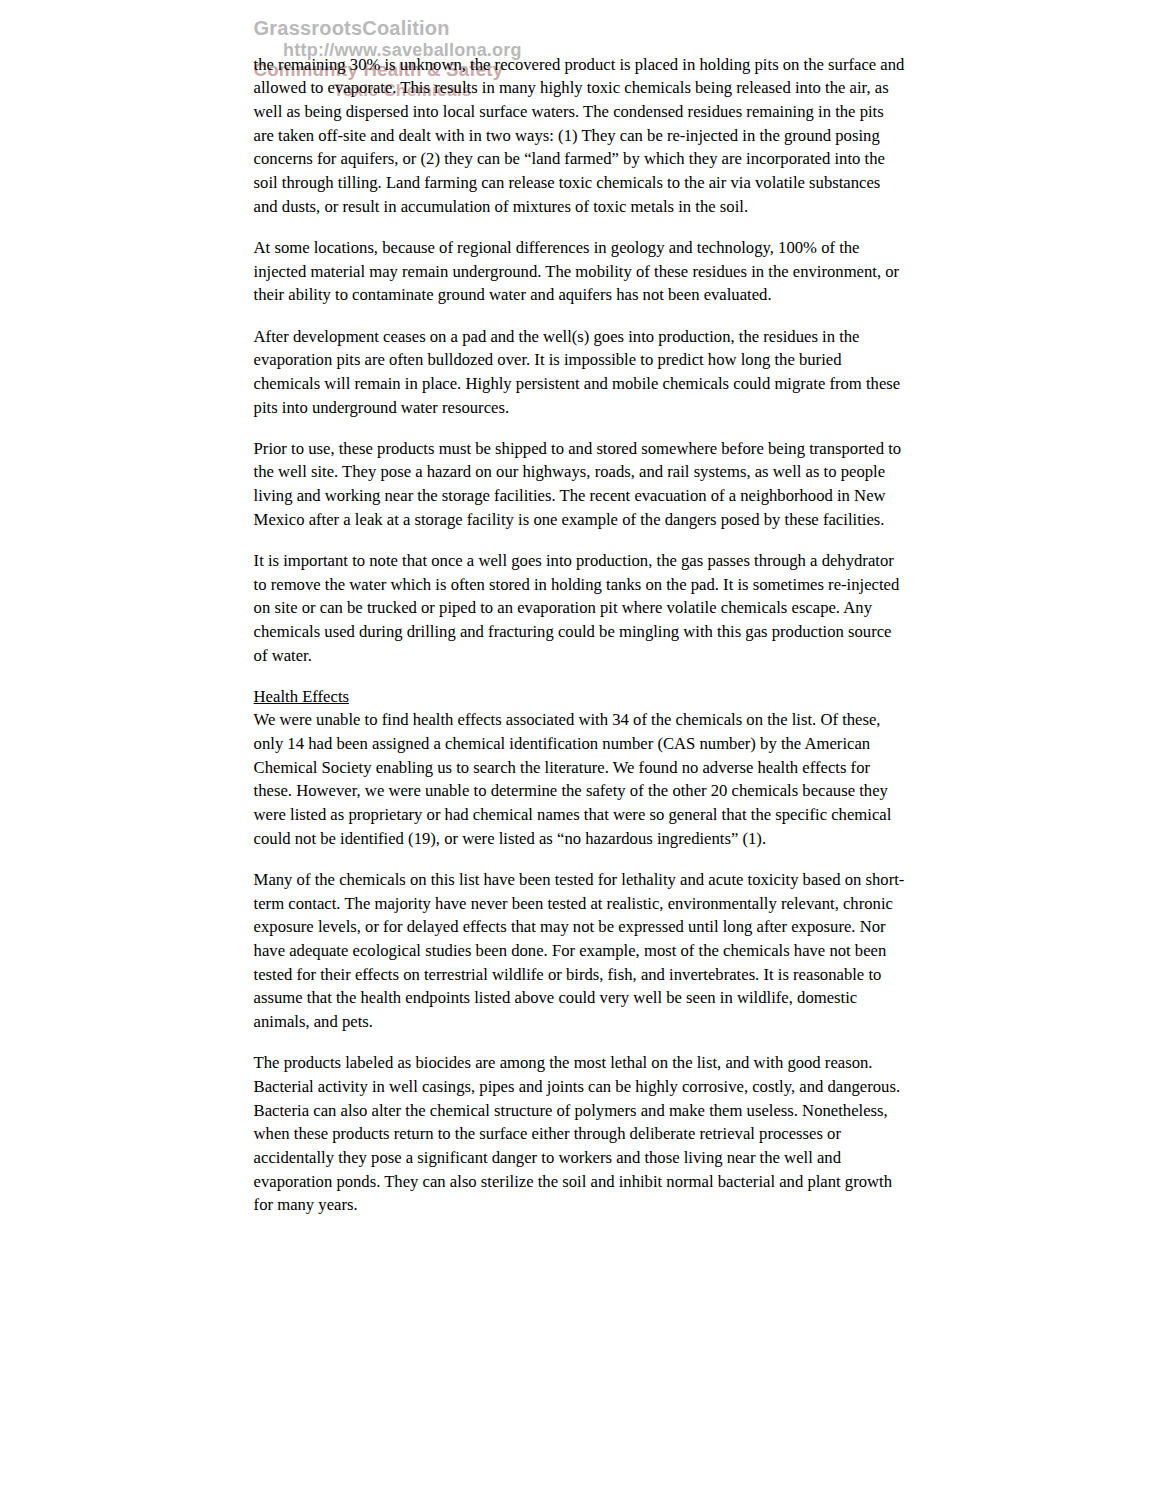GrassrootsCoalition http://www.saveballona.org Community Health & Safety Toxic Chemicals
the remaining 30% is unknown, the recovered product is placed in holding pits on the surface and allowed to evaporate. This results in many highly toxic chemicals being released into the air, as well as being dispersed into local surface waters. The condensed residues remaining in the pits are taken off-site and dealt with in two ways: (1) They can be re-injected in the ground posing concerns for aquifers, or (2) they can be “land farmed” by which they are incorporated into the soil through tilling. Land farming can release toxic chemicals to the air via volatile substances and dusts, or result in accumulation of mixtures of toxic metals in the soil.
At some locations, because of regional differences in geology and technology, 100% of the injected material may remain underground. The mobility of these residues in the environment, or their ability to contaminate ground water and aquifers has not been evaluated.
After development ceases on a pad and the well(s) goes into production, the residues in the evaporation pits are often bulldozed over. It is impossible to predict how long the buried chemicals will remain in place. Highly persistent and mobile chemicals could migrate from these pits into underground water resources.
Prior to use, these products must be shipped to and stored somewhere before being transported to the well site. They pose a hazard on our highways, roads, and rail systems, as well as to people living and working near the storage facilities. The recent evacuation of a neighborhood in New Mexico after a leak at a storage facility is one example of the dangers posed by these facilities.
It is important to note that once a well goes into production, the gas passes through a dehydrator to remove the water which is often stored in holding tanks on the pad. It is sometimes re-injected on site or can be trucked or piped to an evaporation pit where volatile chemicals escape. Any chemicals used during drilling and fracturing could be mingling with this gas production source of water.
Health Effects
We were unable to find health effects associated with 34 of the chemicals on the list. Of these, only 14 had been assigned a chemical identification number (CAS number) by the American Chemical Society enabling us to search the literature. We found no adverse health effects for these. However, we were unable to determine the safety of the other 20 chemicals because they were listed as proprietary or had chemical names that were so general that the specific chemical could not be identified (19), or were listed as “no hazardous ingredients” (1).
Many of the chemicals on this list have been tested for lethality and acute toxicity based on short-term contact. The majority have never been tested at realistic, environmentally relevant, chronic exposure levels, or for delayed effects that may not be expressed until long after exposure. Nor have adequate ecological studies been done. For example, most of the chemicals have not been tested for their effects on terrestrial wildlife or birds, fish, and invertebrates. It is reasonable to assume that the health endpoints listed above could very well be seen in wildlife, domestic animals, and pets.
The products labeled as biocides are among the most lethal on the list, and with good reason. Bacterial activity in well casings, pipes and joints can be highly corrosive, costly, and dangerous. Bacteria can also alter the chemical structure of polymers and make them useless. Nonetheless, when these products return to the surface either through deliberate retrieval processes or accidentally they pose a significant danger to workers and those living near the well and evaporation ponds. They can also sterilize the soil and inhibit normal bacterial and plant growth for many years.